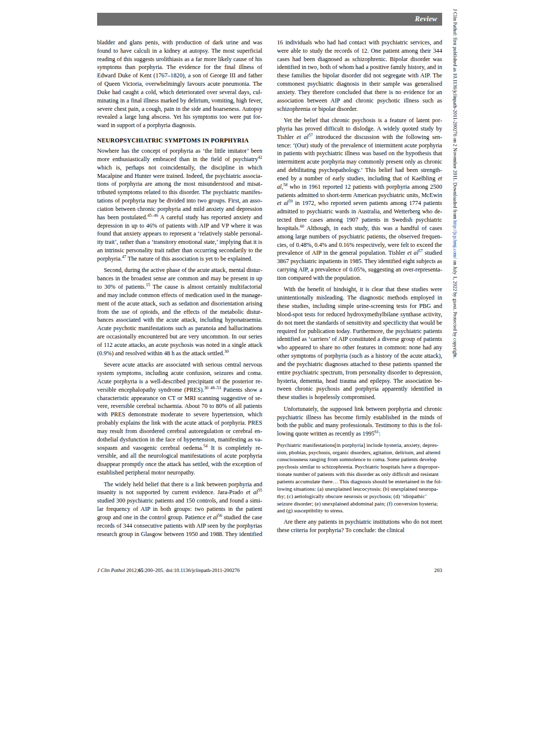Review
J Clin Pathol: first published as 10.1136/jclinpath-2011-200276 on 2 November 2011. Downloaded from http://jcp.bmj.com/ on July 1, 2022 by guest. Protected by copyright.
bladder and glans penis, with production of dark urine and was found to have calculi in a kidney at autopsy. The most superficial reading of this suggests urolithiasis as a far more likely cause of his symptoms than porphyria. The evidence for the final illness of Edward Duke of Kent (1767–1820), a son of George III and father of Queen Victoria, overwhelmingly favours acute pneumonia. The Duke had caught a cold, which deteriorated over several days, culminating in a final illness marked by delirium, vomiting, high fever, severe chest pain, a cough, pain in the side and hoarseness. Autopsy revealed a large lung abscess. Yet his symptoms too were put forward in support of a porphyria diagnosis.
Neuropsychiatric symptoms in porphyria
Nowhere has the concept of porphyria as ‘the little imitator’ been more enthusiastically embraced than in the field of psychiatry42 which is, perhaps not coincidentally, the discipline in which Macalpine and Hunter were trained. Indeed, the psychiatric associations of porphyria are among the most misunderstood and misattributed symptoms related to this disorder. The psychiatric manifestations of porphyria may be divided into two groups. First, an association between chronic porphyria and mild anxiety and depression has been postulated.45–46 A careful study has reported anxiety and depression in up to 46% of patients with AIP and VP where it was found that anxiety appears to represent a ‘relatively stable personality trait’, rather than a ‘transitory emotional state,’ implying that it is an intrinsic personality trait rather than occurring secondarily to the porphyria.47 The nature of this association is yet to be explained.
Second, during the active phase of the acute attack, mental disturbances in the broadest sense are common and may be present in up to 30% of patients.15 The cause is almost certainly multifactorial and may include common effects of medication used in the management of the acute attack, such as sedation and disorientation arising from the use of opioids, and the effects of the metabolic disturbances associated with the acute attack, including hyponatraemia. Acute psychotic manifestations such as paranoia and hallucinations are occasionally encountered but are very uncommon. In our series of 112 acute attacks, an acute psychosis was noted in a single attack (0.9%) and resolved within 48 h as the attack settled.30
Severe acute attacks are associated with serious central nervous system symptoms, including acute confusion, seizures and coma. Acute porphyria is a well-described precipitant of the posterior reversible encephalopathy syndrome (PRES).30 48–53 Patients show a characteristic appearance on CT or MRI scanning suggestive of severe, reversible cerebral ischaemia. About 70 to 80% of all patients with PRES demonstrate moderate to severe hypertension, which probably explains the link with the acute attack of porphyria. PRES may result from disordered cerebral autoregulation or cerebral endothelial dysfunction in the face of hypertension, manifesting as vasospasm and vasogenic cerebral oedema.54 It is completely reversible, and all the neurological manifestations of acute porphyria disappear promptly once the attack has settled, with the exception of established peripheral motor neuropathy.
The widely held belief that there is a link between porphyria and insanity is not supported by current evidence. Jara-Prado et al55 studied 300 psychiatric patients and 150 controls, and found a similar frequency of AIP in both groups: two patients in the patient group and one in the control group. Patience et al56 studied the case records of 344 consecutive patients with AIP seen by the porphyrias research group in Glasgow between 1950 and 1988. They identified 16 individuals who had had contact with psychiatric services, and were able to study the records of 12. One patient among their 344 cases had been diagnosed as schizophrenic. Bipolar disorder was identified in two, both of whom had a positive family history, and in these families the bipolar disorder did not segregate with AIP. The commonest psychiatric diagnosis in their sample was generalised anxiety. They therefore concluded that there is no evidence for an association between AIP and chronic psychotic illness such as schizophrenia or bipolar disorder.
Yet the belief that chronic psychosis is a feature of latent porphyria has proved difficult to dislodge. A widely quoted study by Tishler et al57 introduced the discussion with the following sentence: ‘(Our) study of the prevalence of intermittent acute porphyria in patients with psychiatric illness was based on the hypothesis that intermittent acute porphyria may commonly present only as chronic and debilitating psychopathology.’ This belief had been strengthened by a number of early studies, including that of Kaelbling et al,58 who in 1961 reported 12 patients with porphyria among 2500 patients admitted to short-term American psychiatric units, McEwin et al59 in 1972, who reported seven patients among 1774 patients admitted to psychiatric wards in Australia, and Wetterberg who detected three cases among 1907 patients in Swedish psychiatric hospitals.60 Although, in each study, this was a handful of cases among large numbers of psychiatric patients, the observed frequencies, of 0.48%, 0.4% and 0.16% respectively, were felt to exceed the prevalence of AIP in the general population. Tishler et al57 studied 3867 psychiatric inpatients in 1985. They identified eight subjects as carrying AIP, a prevalence of 0.05%, suggesting an over-representation compared with the population.
With the benefit of hindsight, it is clear that these studies were unintentionally misleading. The diagnostic methods employed in these studies, including simple urine-screening tests for PBG and blood-spot tests for reduced hydroxymethylbilane synthase activity, do not meet the standards of sensitivity and specificity that would be required for publication today. Furthermore, the psychiatric patients identified as ‘carriers’ of AIP constituted a diverse group of patients who appeared to share no other features in common: none had any other symptoms of porphyria (such as a history of the acute attack), and the psychiatric diagnoses attached to these patients spanned the entire psychiatric spectrum, from personality disorder to depression, hysteria, dementia, head trauma and epilepsy. The association between chronic psychosis and porphyria apparently identified in these studies is hopelessly compromised.
Unfortunately, the supposed link between porphyria and chronic psychiatric illness has become firmly established in the minds of both the public and many professionals. Testimony to this is the following quote written as recently as 199561:
Psychiatric manifestations[in porphyria] include hysteria, anxiety, depression, phobias, psychosis, organic disorders, agitation, delirium, and altered consciousness ranging from somnolence to coma. Some patients develop psychosis similar to schizophrenia. Psychiatric hospitals have a disproportionate number of patients with this disorder as only difficult and resistant patients accumulate there… This diagnosis should be entertained in the following situations: (a) unexplained leucocytosis; (b) unexplained neuropathy; (c) aetiologically obscure neurosis or psychosis; (d) ‘idiopathic’ seizure disorder; (e) unexplained abdominal pain; (f) conversion hysteria; and (g) susceptibility to stress.
Are there any patients in psychiatric institutions who do not meet these criteria for porphyria? To conclude: the clinical
J Clin Pathol 2012;65:200–205. doi:10.1136/jclinpath-2011-200276
203